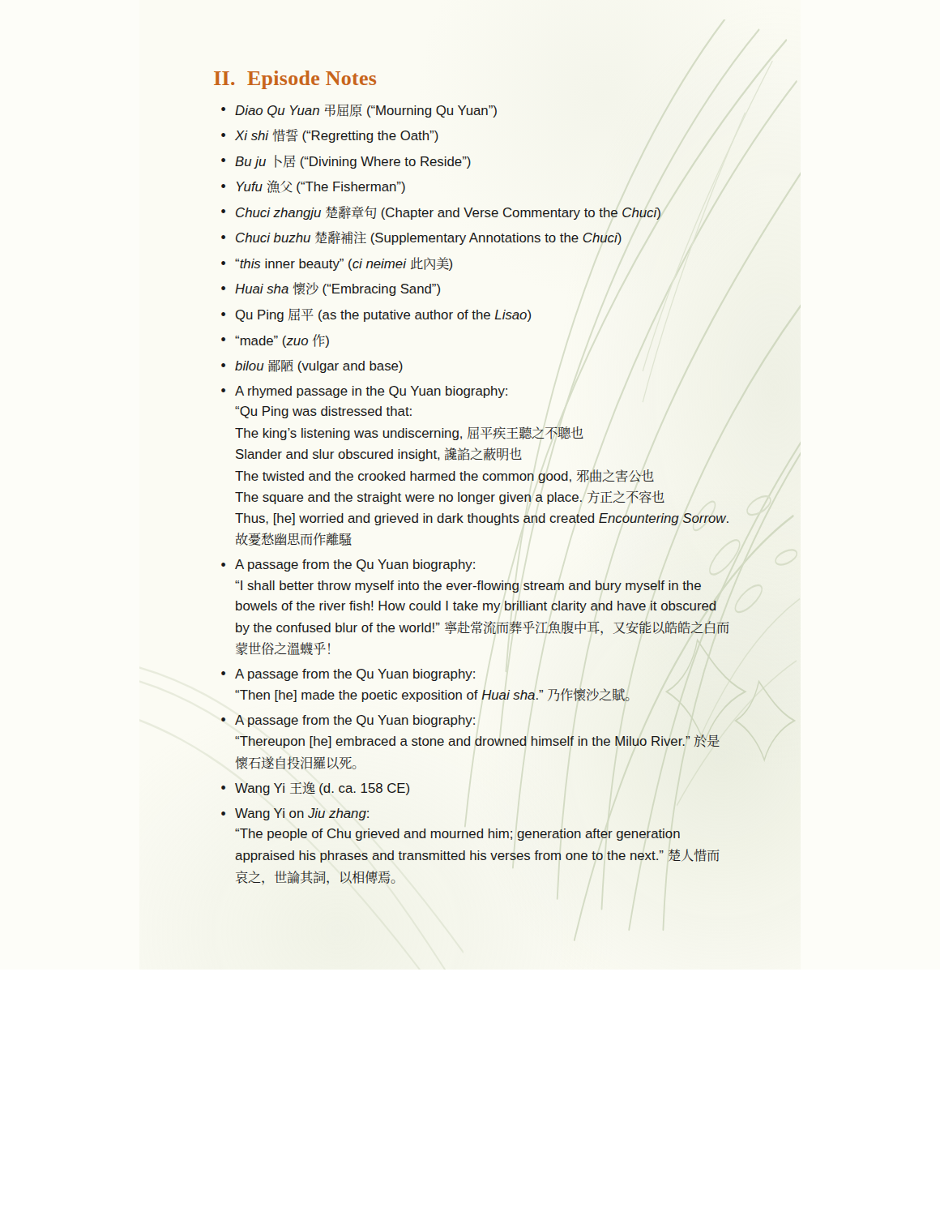II. Episode Notes
Diao Qu Yuan 弔屈原 (“Mourning Qu Yuan”)
Xi shi 惜誓 (“Regretting the Oath”)
Bu ju 卜居 (“Divining Where to Reside”)
Yufu 漁父 (“The Fisherman”)
Chuci zhangju 楚辭章句 (Chapter and Verse Commentary to the Chuci)
Chuci buzhu 楚辭補注 (Supplementary Annotations to the Chuci)
“this inner beauty” (ci neimei 此內美)
Huai sha 懷沙 (“Embracing Sand”)
Qu Ping 屈平 (as the putative author of the Lisao)
“made” (zuo 作)
bilou 鄙陋 (vulgar and base)
A rhymed passage in the Qu Yuan biography: “Qu Ping was distressed that: The king’s listening was undiscerning, 屈平疾王聽之不聰也 Slander and slur obscured insight, 讒諂之蔽明也 The twisted and the crooked harmed the common good, 邪曲之害公也 The square and the straight were no longer given a place. 方正之不容也 Thus, [he] worried and grieved in dark thoughts and created Encountering Sorrow. 故憂愁幽思而作離騷
A passage from the Qu Yuan biography: “I shall better throw myself into the ever-flowing stream and bury myself in the bowels of the river fish! How could I take my brilliant clarity and have it obscured by the confused blur of the world!” 寧赴常流而葬乎江魚腹中耳，又安能以皓皓之白而蒙世俗之溫蠛乎！
A passage from the Qu Yuan biography: “Then [he] made the poetic exposition of Huai sha.” 乃作懷沙之賦。
A passage from the Qu Yuan biography: “Thereupon [he] embraced a stone and drowned himself in the Miluo River.” 於是懷石遂自投汨羅以死。
Wang Yi 王逸 (d. ca. 158 CE)
Wang Yi on Jiu zhang: “The people of Chu grieved and mourned him; generation after generation appraised his phrases and transmitted his verses from one to the next.” 楚人惜而哀之，世論其詞，以相傳焉。